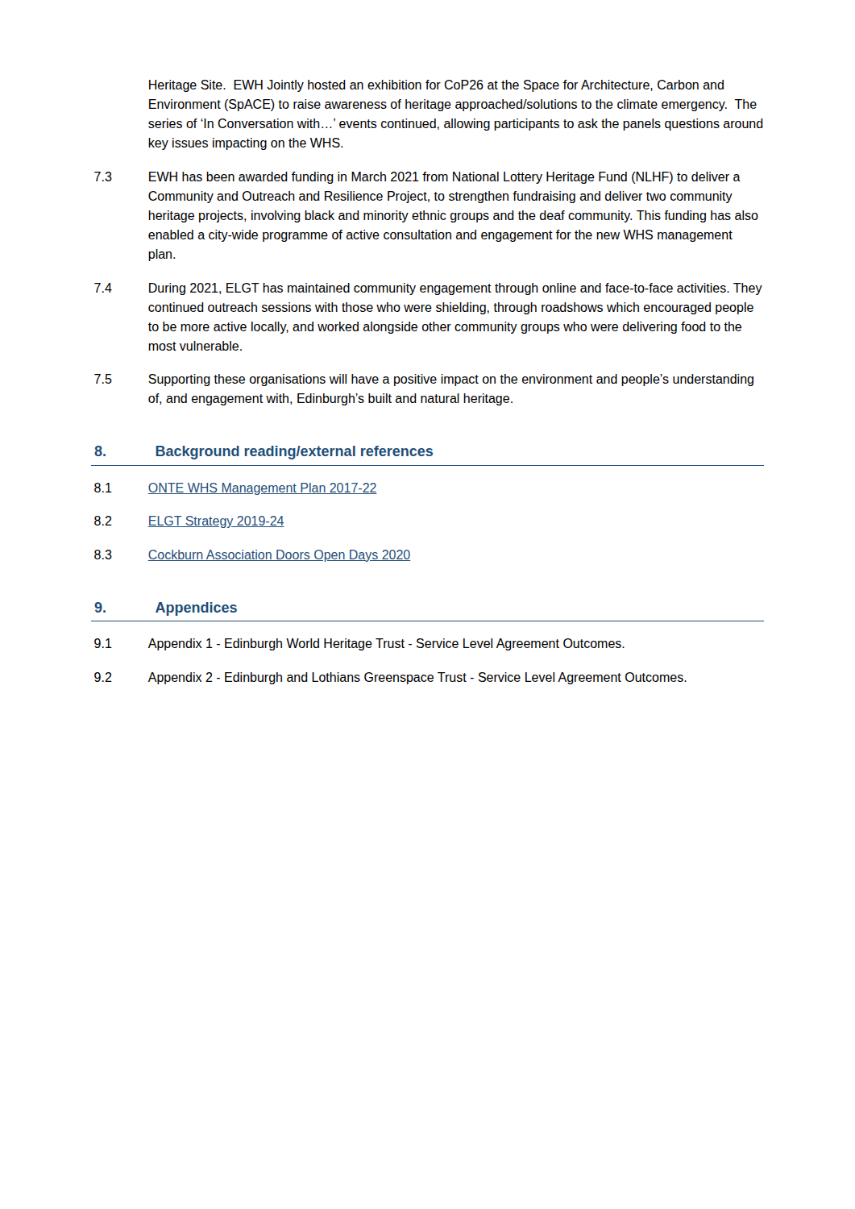Heritage Site. EWH Jointly hosted an exhibition for CoP26 at the Space for Architecture, Carbon and Environment (SpACE) to raise awareness of heritage approached/solutions to the climate emergency. The series of ‘In Conversation with…’ events continued, allowing participants to ask the panels questions around key issues impacting on the WHS.
7.3
EWH has been awarded funding in March 2021 from National Lottery Heritage Fund (NLHF) to deliver a Community and Outreach and Resilience Project, to strengthen fundraising and deliver two community heritage projects, involving black and minority ethnic groups and the deaf community. This funding has also enabled a city-wide programme of active consultation and engagement for the new WHS management plan.
7.4
During 2021, ELGT has maintained community engagement through online and face-to-face activities. They continued outreach sessions with those who were shielding, through roadshows which encouraged people to be more active locally, and worked alongside other community groups who were delivering food to the most vulnerable.
7.5
Supporting these organisations will have a positive impact on the environment and people’s understanding of, and engagement with, Edinburgh’s built and natural heritage.
8. Background reading/external references
8.1
ONTE WHS Management Plan 2017-22
8.2
ELGT Strategy 2019-24
8.3
Cockburn Association Doors Open Days 2020
9. Appendices
9.1
Appendix 1 - Edinburgh World Heritage Trust - Service Level Agreement Outcomes.
9.2
Appendix 2 - Edinburgh and Lothians Greenspace Trust - Service Level Agreement Outcomes.